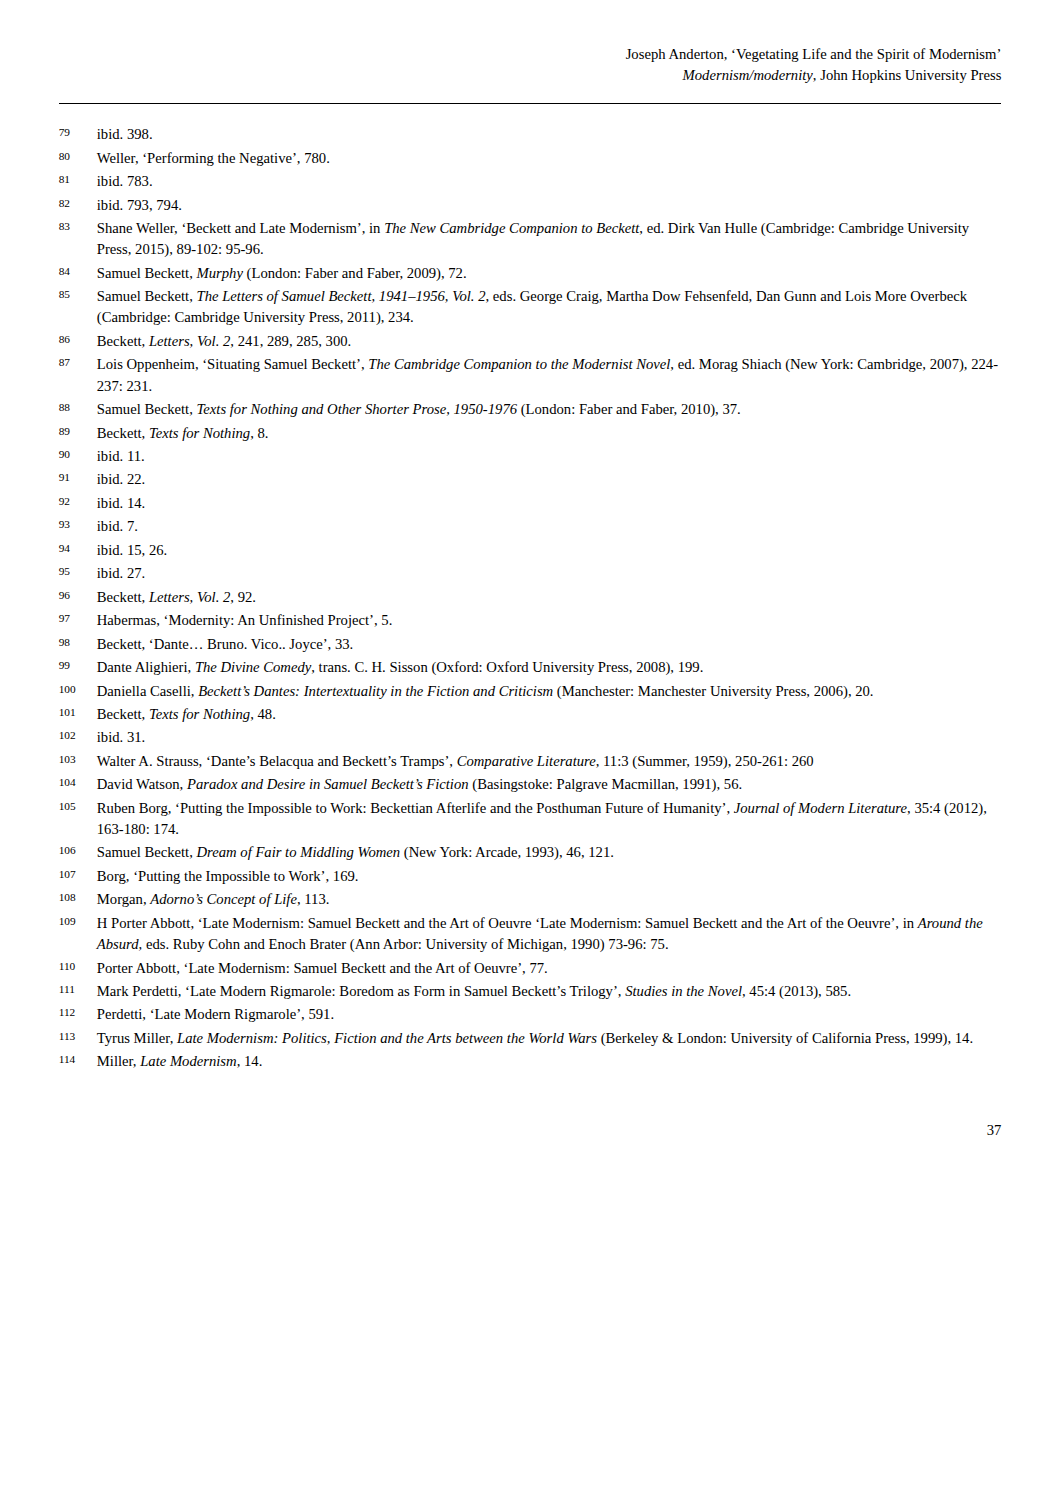Joseph Anderton, ‘Vegetating Life and the Spirit of Modernism’ Modernism/modernity, John Hopkins University Press
79ibid. 398.
80 Weller, ‘Performing the Negative’, 780.
81ibid. 783.
82ibid. 793, 794.
83 Shane Weller, ‘Beckett and Late Modernism’, in The New Cambridge Companion to Beckett, ed. Dirk Van Hulle (Cambridge: Cambridge University Press, 2015), 89-102: 95-96.
84 Samuel Beckett, Murphy (London: Faber and Faber, 2009), 72.
85 Samuel Beckett, The Letters of Samuel Beckett, 1941–1956, Vol. 2, eds. George Craig, Martha Dow Fehsenfeld, Dan Gunn and Lois More Overbeck (Cambridge: Cambridge University Press, 2011), 234.
86 Beckett, Letters, Vol. 2, 241, 289, 285, 300.
87 Lois Oppenheim, ‘Situating Samuel Beckett’, The Cambridge Companion to the Modernist Novel, ed. Morag Shiach (New York: Cambridge, 2007), 224-237: 231.
88 Samuel Beckett, Texts for Nothing and Other Shorter Prose, 1950-1976 (London: Faber and Faber, 2010), 37.
89 Beckett, Texts for Nothing, 8.
90ibid. 11.
91ibid. 22.
92ibid. 14.
93ibid. 7.
94ibid. 15, 26.
95ibid. 27.
96 Beckett, Letters, Vol. 2, 92.
97 Habermas, ‘Modernity: An Unfinished Project’, 5.
98 Beckett, ‘Dante… Bruno. Vico.. Joyce’, 33.
99 Dante Alighieri, The Divine Comedy, trans. C. H. Sisson (Oxford: Oxford University Press, 2008), 199.
100 Daniella Caselli, Beckett’s Dantes: Intertextuality in the Fiction and Criticism (Manchester: Manchester University Press, 2006), 20.
101 Beckett, Texts for Nothing, 48.
102ibid. 31.
103 Walter A. Strauss, ‘Dante’s Belacqua and Beckett’s Tramps’, Comparative Literature, 11:3 (Summer, 1959), 250-261: 260
104 David Watson, Paradox and Desire in Samuel Beckett’s Fiction (Basingstoke: Palgrave Macmillan, 1991), 56.
105 Ruben Borg, ‘Putting the Impossible to Work: Beckettian Afterlife and the Posthuman Future of Humanity’, Journal of Modern Literature, 35:4 (2012), 163-180: 174.
106 Samuel Beckett, Dream of Fair to Middling Women (New York: Arcade, 1993), 46, 121.
107 Borg, ‘Putting the Impossible to Work’, 169.
108 Morgan, Adorno’s Concept of Life, 113.
109 H Porter Abbott, ‘Late Modernism: Samuel Beckett and the Art of Oeuvre ‘Late Modernism: Samuel Beckett and the Art of the Oeuvre’, in Around the Absurd, eds. Ruby Cohn and Enoch Brater (Ann Arbor: University of Michigan, 1990) 73-96: 75.
110 Porter Abbott, ‘Late Modernism: Samuel Beckett and the Art of Oeuvre’, 77.
111 Mark Perdetti, ‘Late Modern Rigmarole: Boredom as Form in Samuel Beckett’s Trilogy’, Studies in the Novel, 45:4 (2013), 585.
112 Perdetti, ‘Late Modern Rigmarole’, 591.
113 Tyrus Miller, Late Modernism: Politics, Fiction and the Arts between the World Wars (Berkeley & London: University of California Press, 1999), 14.
114 Miller, Late Modernism, 14.
37